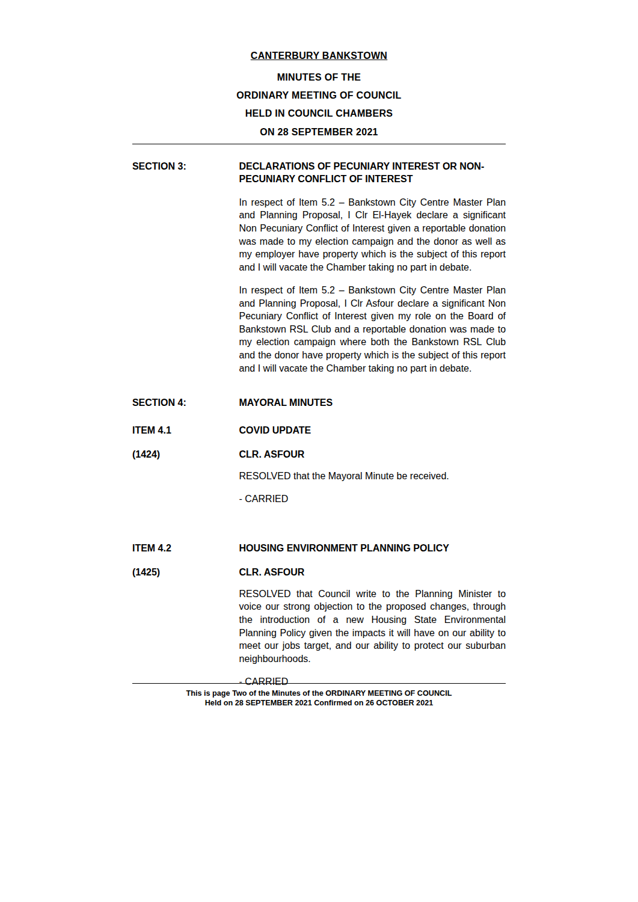CANTERBURY BANKSTOWN
MINUTES OF THE
ORDINARY MEETING OF COUNCIL
HELD IN COUNCIL CHAMBERS
ON 28 SEPTEMBER 2021
SECTION 3:
DECLARATIONS OF PECUNIARY INTEREST OR NON-PECUNIARY CONFLICT OF INTEREST
In respect of Item 5.2 – Bankstown City Centre Master Plan and Planning Proposal, I Clr El-Hayek declare a significant Non Pecuniary Conflict of Interest given a reportable donation was made to my election campaign and the donor as well as my employer have property which is the subject of this report and I will vacate the Chamber taking no part in debate.
In respect of Item 5.2 – Bankstown City Centre Master Plan and Planning Proposal, I Clr Asfour declare a significant Non Pecuniary Conflict of Interest given my role on the Board of Bankstown RSL Club and a reportable donation was made to my election campaign where both the Bankstown RSL Club and the donor have property which is the subject of this report and I will vacate the Chamber taking no part in debate.
SECTION 4:
MAYORAL MINUTES
ITEM 4.1
COVID UPDATE
(1424)
CLR. ASFOUR
RESOLVED that the Mayoral Minute be received.
- CARRIED
ITEM 4.2
HOUSING ENVIRONMENT PLANNING POLICY
(1425)
CLR. ASFOUR
RESOLVED that Council write to the Planning Minister to voice our strong objection to the proposed changes, through the introduction of a new Housing State Environmental Planning Policy given the impacts it will have on our ability to meet our jobs target, and our ability to protect our suburban neighbourhoods.
- CARRIED
This is page Two of the Minutes of the ORDINARY MEETING OF COUNCIL
Held on 28 SEPTEMBER 2021 Confirmed on 26 OCTOBER 2021